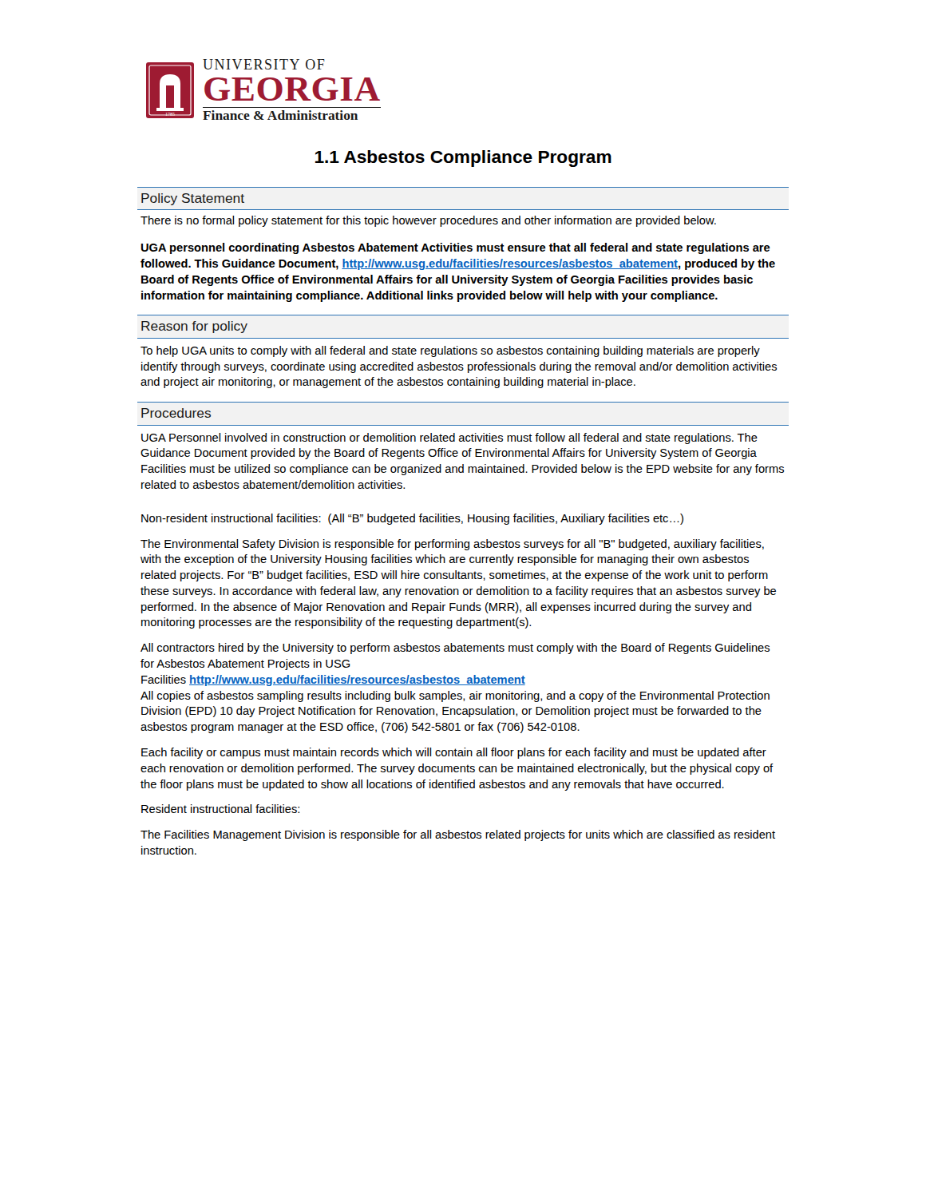1785
UNIVERSITY OF
GEORGIA
Finance & Administration
1.1 Asbestos Compliance Program
Policy Statement
There is no formal policy statement for this topic however procedures and other information are provided below.
UGA personnel coordinating Asbestos Abatement Activities must ensure that all federal and state regulations are followed. This Guidance Document, http://www.usg.edu/facilities/resources/asbestos_abatement, produced by the Board of Regents Office of Environmental Affairs for all University System of Georgia Facilities provides basic information for maintaining compliance. Additional links provided below will help with your compliance.
Reason for policy
To help UGA units to comply with all federal and state regulations so asbestos containing building materials are properly identify through surveys, coordinate using accredited asbestos professionals during the removal and/or demolition activities and project air monitoring, or management of the asbestos containing building material in-place.
Procedures
UGA Personnel involved in construction or demolition related activities must follow all federal and state regulations. The Guidance Document provided by the Board of Regents Office of Environmental Affairs for University System of Georgia Facilities must be utilized so compliance can be organized and maintained. Provided below is the EPD website for any forms related to asbestos abatement/demolition activities.
Non-resident instructional facilities: (All “B” budgeted facilities, Housing facilities, Auxiliary facilities etc…)
The Environmental Safety Division is responsible for performing asbestos surveys for all "B" budgeted, auxiliary facilities, with the exception of the University Housing facilities which are currently responsible for managing their own asbestos related projects. For “B” budget facilities, ESD will hire consultants, sometimes, at the expense of the work unit to perform these surveys. In accordance with federal law, any renovation or demolition to a facility requires that an asbestos survey be performed. In the absence of Major Renovation and Repair Funds (MRR), all expenses incurred during the survey and monitoring processes are the responsibility of the requesting department(s).
All contractors hired by the University to perform asbestos abatements must comply with the Board of Regents Guidelines for Asbestos Abatement Projects in USG
Facilities http://www.usg.edu/facilities/resources/asbestos_abatement
All copies of asbestos sampling results including bulk samples, air monitoring, and a copy of the Environmental Protection Division (EPD) 10 day Project Notification for Renovation, Encapsulation, or Demolition project must be forwarded to the asbestos program manager at the ESD office, (706) 542-5801 or fax (706) 542-0108.
Each facility or campus must maintain records which will contain all floor plans for each facility and must be updated after each renovation or demolition performed. The survey documents can be maintained electronically, but the physical copy of the floor plans must be updated to show all locations of identified asbestos and any removals that have occurred.
Resident instructional facilities:
The Facilities Management Division is responsible for all asbestos related projects for units which are classified as resident instruction.